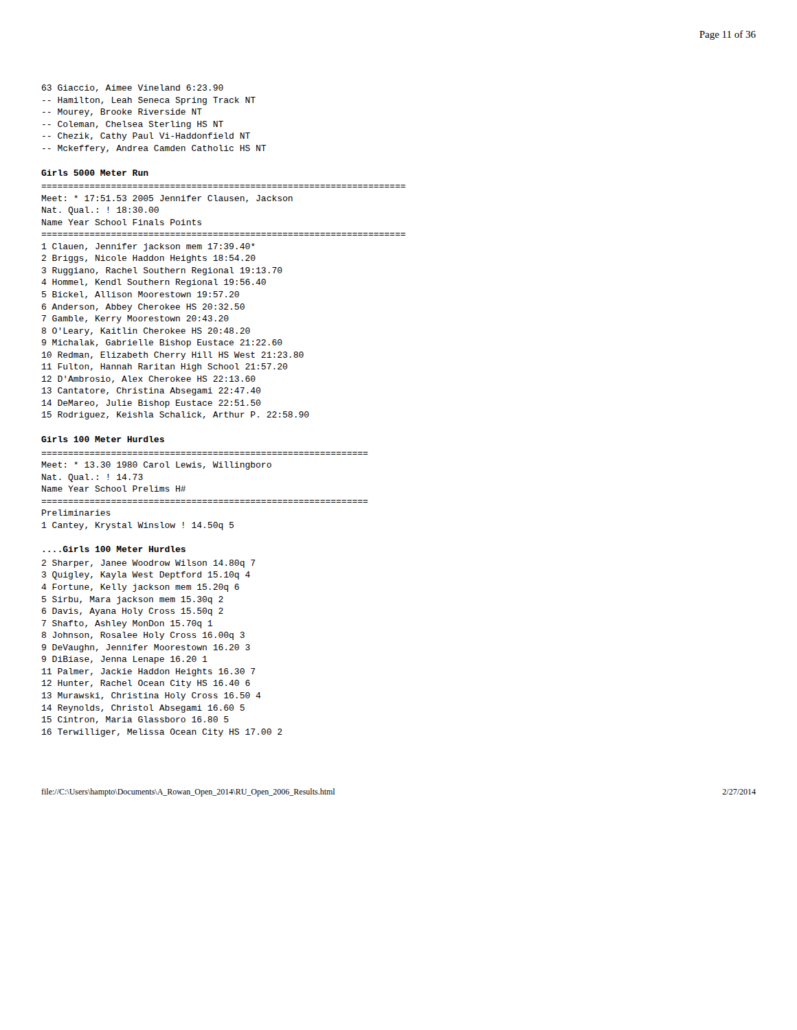Page 11 of 36
63 Giaccio, Aimee Vineland 6:23.90
-- Hamilton, Leah Seneca Spring Track NT
-- Mourey, Brooke Riverside NT
-- Coleman, Chelsea Sterling HS NT
-- Chezik, Cathy Paul Vi-Haddonfield NT
-- Mckeffery, Andrea Camden Catholic HS NT
Girls 5000 Meter Run
====================================================================
Meet: * 17:51.53 2005 Jennifer Clausen, Jackson
Nat. Qual.: ! 18:30.00
Name Year School Finals Points
====================================================================
1 Clauen, Jennifer jackson mem 17:39.40*
2 Briggs, Nicole Haddon Heights 18:54.20
3 Ruggiano, Rachel Southern Regional 19:13.70
4 Hommel, Kendl Southern Regional 19:56.40
5 Bickel, Allison Moorestown 19:57.20
6 Anderson, Abbey Cherokee HS 20:32.50
7 Gamble, Kerry Moorestown 20:43.20
8 O'Leary, Kaitlin Cherokee HS 20:48.20
9 Michalak, Gabrielle Bishop Eustace 21:22.60
10 Redman, Elizabeth Cherry Hill HS West 21:23.80
11 Fulton, Hannah Raritan High School 21:57.20
12 D'Ambrosio, Alex Cherokee HS 22:13.60
13 Cantatore, Christina Absegami 22:47.40
14 DeMareo, Julie Bishop Eustace 22:51.50
15 Rodriguez, Keishla Schalick, Arthur P. 22:58.90
Girls 100 Meter Hurdles
=============================================================
Meet: * 13.30 1980 Carol Lewis, Willingboro
Nat. Qual.: ! 14.73
Name Year School Prelims H#
=============================================================
Preliminaries
1 Cantey, Krystal Winslow ! 14.50q 5
....Girls 100 Meter Hurdles
2 Sharper, Janee Woodrow Wilson 14.80q 7
3 Quigley, Kayla West Deptford 15.10q 4
4 Fortune, Kelly jackson mem 15.20q 6
5 Sirbu, Mara jackson mem 15.30q 2
6 Davis, Ayana Holy Cross 15.50q 2
7 Shafto, Ashley MonDon 15.70q 1
8 Johnson, Rosalee Holy Cross 16.00q 3
9 DeVaughn, Jennifer Moorestown 16.20 3
9 DiBiase, Jenna Lenape 16.20 1
11 Palmer, Jackie Haddon Heights 16.30 7
12 Hunter, Rachel Ocean City HS 16.40 6
13 Murawski, Christina Holy Cross 16.50 4
14 Reynolds, Christol Absegami 16.60 5
15 Cintron, Maria Glassboro 16.80 5
16 Terwilliger, Melissa Ocean City HS 17.00 2
file://C:\Users\hampto\Documents\A_Rowan_Open_2014\RU_Open_2006_Results.html 2/27/2014